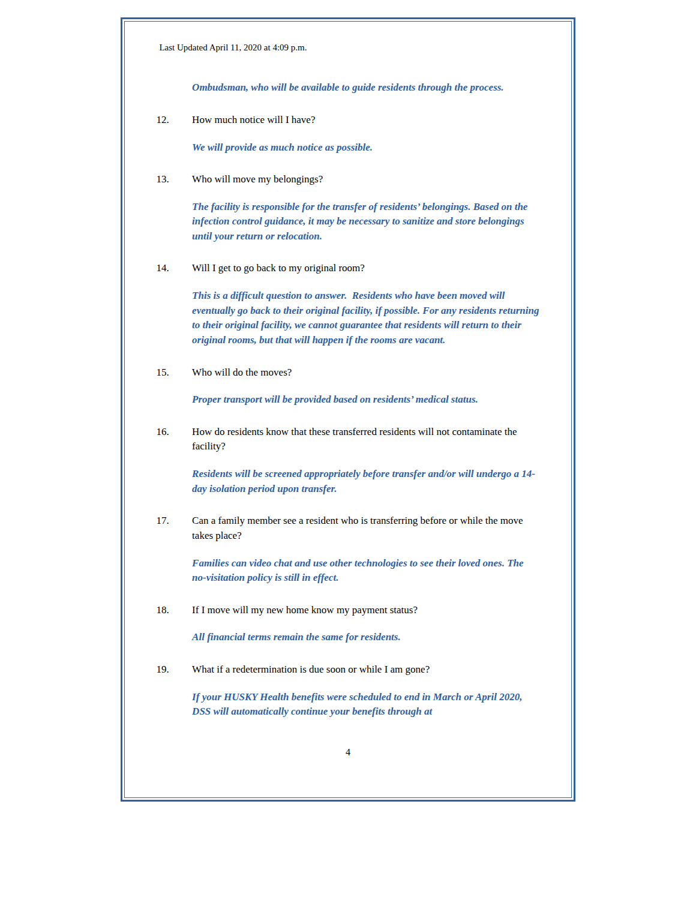Last Updated April 11, 2020 at 4:09 p.m.
Ombudsman, who will be available to guide residents through the process.
12.
How much notice will I have?
We will provide as much notice as possible.
13.
Who will move my belongings?
The facility is responsible for the transfer of residents’ belongings. Based on the infection control guidance, it may be necessary to sanitize and store belongings until your return or relocation.
14.
Will I get to go back to my original room?
This is a difficult question to answer. Residents who have been moved will eventually go back to their original facility, if possible. For any residents returning to their original facility, we cannot guarantee that residents will return to their original rooms, but that will happen if the rooms are vacant.
15.
Who will do the moves?
Proper transport will be provided based on residents’ medical status.
16.
How do residents know that these transferred residents will not contaminate the facility?
Residents will be screened appropriately before transfer and/or will undergo a 14-day isolation period upon transfer.
17.
Can a family member see a resident who is transferring before or while the move takes place?
Families can video chat and use other technologies to see their loved ones. The no-visitation policy is still in effect.
18.
If I move will my new home know my payment status?
All financial terms remain the same for residents.
19.
What if a redetermination is due soon or while I am gone?
If your HUSKY Health benefits were scheduled to end in March or April 2020, DSS will automatically continue your benefits through at
4